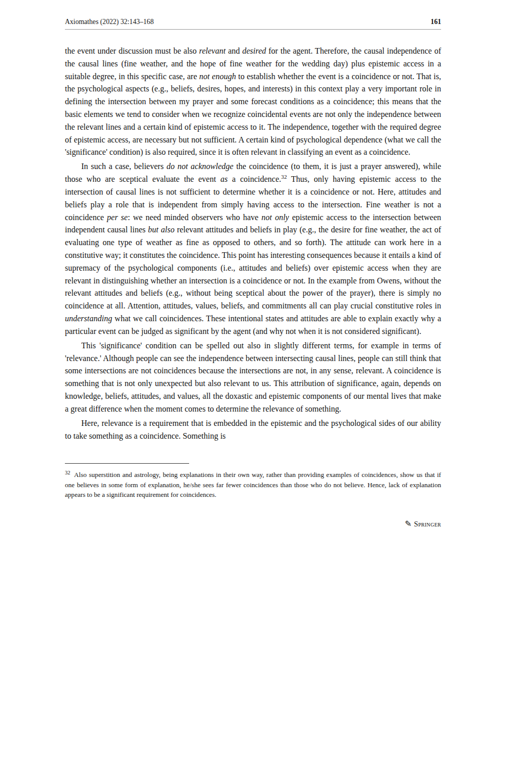Axiomathes (2022) 32:143–168 161
the event under discussion must be also relevant and desired for the agent. Therefore, the causal independence of the causal lines (fine weather, and the hope of fine weather for the wedding day) plus epistemic access in a suitable degree, in this specific case, are not enough to establish whether the event is a coincidence or not. That is, the psychological aspects (e.g., beliefs, desires, hopes, and interests) in this context play a very important role in defining the intersection between my prayer and some forecast conditions as a coincidence; this means that the basic elements we tend to consider when we recognize coincidental events are not only the independence between the relevant lines and a certain kind of epistemic access to it. The independence, together with the required degree of epistemic access, are necessary but not sufficient. A certain kind of psychological dependence (what we call the 'significance' condition) is also required, since it is often relevant in classifying an event as a coincidence.
In such a case, believers do not acknowledge the coincidence (to them, it is just a prayer answered), while those who are sceptical evaluate the event as a coincidence.32 Thus, only having epistemic access to the intersection of causal lines is not sufficient to determine whether it is a coincidence or not. Here, attitudes and beliefs play a role that is independent from simply having access to the intersection. Fine weather is not a coincidence per se: we need minded observers who have not only epistemic access to the intersection between independent causal lines but also relevant attitudes and beliefs in play (e.g., the desire for fine weather, the act of evaluating one type of weather as fine as opposed to others, and so forth). The attitude can work here in a constitutive way; it constitutes the coincidence. This point has interesting consequences because it entails a kind of supremacy of the psychological components (i.e., attitudes and beliefs) over epistemic access when they are relevant in distinguishing whether an intersection is a coincidence or not. In the example from Owens, without the relevant attitudes and beliefs (e.g., without being sceptical about the power of the prayer), there is simply no coincidence at all. Attention, attitudes, values, beliefs, and commitments all can play crucial constitutive roles in understanding what we call coincidences. These intentional states and attitudes are able to explain exactly why a particular event can be judged as significant by the agent (and why not when it is not considered significant).
This 'significance' condition can be spelled out also in slightly different terms, for example in terms of 'relevance.' Although people can see the independence between intersecting causal lines, people can still think that some intersections are not coincidences because the intersections are not, in any sense, relevant. A coincidence is something that is not only unexpected but also relevant to us. This attribution of significance, again, depends on knowledge, beliefs, attitudes, and values, all the doxastic and epistemic components of our mental lives that make a great difference when the moment comes to determine the relevance of something.
Here, relevance is a requirement that is embedded in the epistemic and the psychological sides of our ability to take something as a coincidence. Something is
32 Also superstition and astrology, being explanations in their own way, rather than providing examples of coincidences, show us that if one believes in some form of explanation, he/she sees far fewer coincidences than those who do not believe. Hence, lack of explanation appears to be a significant requirement for coincidences.
✎Springer